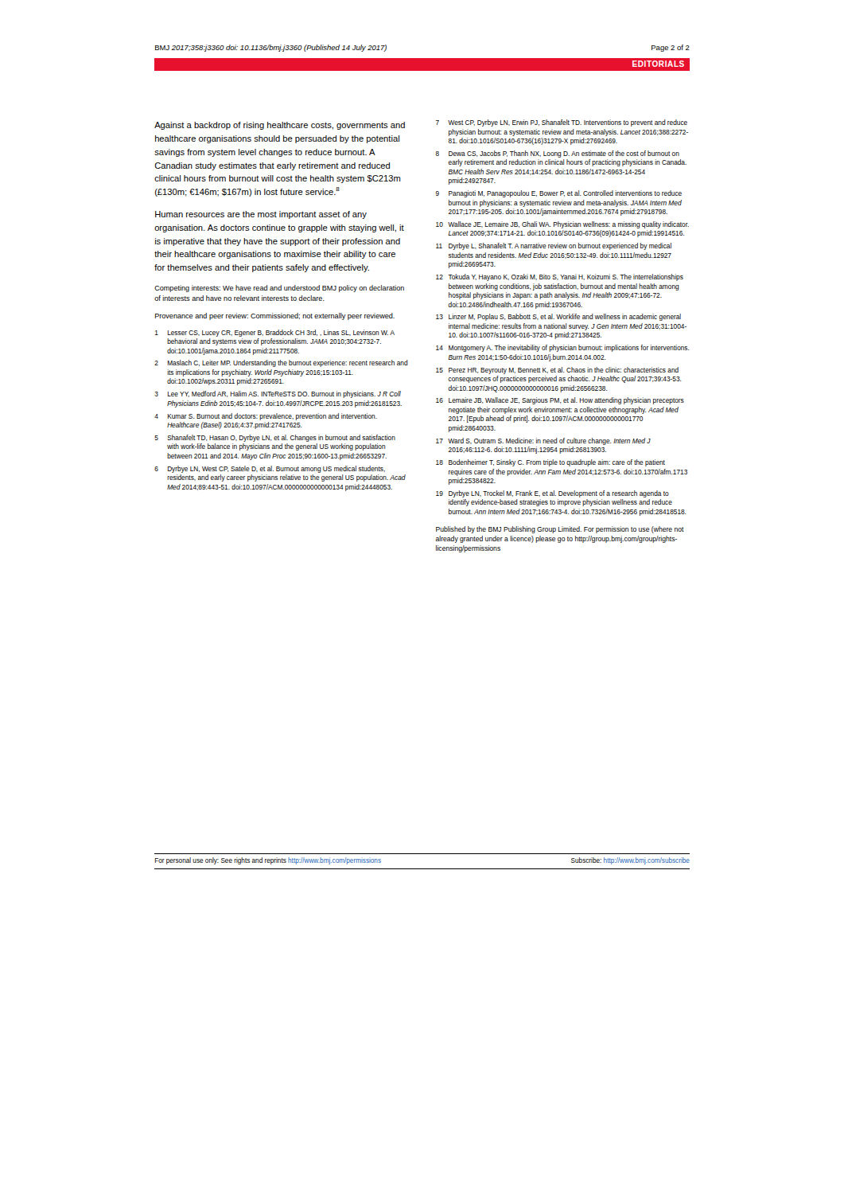BMJ 2017;358:j3360 doi: 10.1136/bmj.j3360 (Published 14 July 2017)
Page 2 of 2
EDITORIALS
Against a backdrop of rising healthcare costs, governments and healthcare organisations should be persuaded by the potential savings from system level changes to reduce burnout. A Canadian study estimates that early retirement and reduced clinical hours from burnout will cost the health system $C213m (£130m; €146m; $167m) in lost future service.8
Human resources are the most important asset of any organisation. As doctors continue to grapple with staying well, it is imperative that they have the support of their profession and their healthcare organisations to maximise their ability to care for themselves and their patients safely and effectively.
Competing interests: We have read and understood BMJ policy on declaration of interests and have no relevant interests to declare.
Provenance and peer review: Commissioned; not externally peer reviewed.
Lesser CS, Lucey CR, Egener B, Braddock CH 3rd, , Linas SL, Levinson W. A behavioral and systems view of professionalism. JAMA 2010;304:2732-7. doi:10.1001/jama.2010.1864 pmid:21177508.
Maslach C, Leiter MP. Understanding the burnout experience: recent research and its implications for psychiatry. World Psychiatry 2016;15:103-11. doi:10.1002/wps.20311 pmid:27265691.
Lee YY, Medford AR, Halim AS. INTeReSTS DO. Burnout in physicians. J R Coll Physicians Edinb 2015;45:104-7. doi:10.4997/JRCPE.2015.203 pmid:26181523.
Kumar S. Burnout and doctors: prevalence, prevention and intervention. Healthcare (Basel) 2016;4:37.pmid:27417625.
Shanafelt TD, Hasan O, Dyrbye LN, et al. Changes in burnout and satisfaction with work-life balance in physicians and the general US working population between 2011 and 2014. Mayo Clin Proc 2015;90:1600-13.pmid:26653297.
Dyrbye LN, West CP, Satele D, et al. Burnout among US medical students, residents, and early career physicians relative to the general US population. Acad Med 2014;89:443-51. doi:10.1097/ACM.0000000000000134 pmid:24448053.
West CP, Dyrbye LN, Erwin PJ, Shanafelt TD. Interventions to prevent and reduce physician burnout: a systematic review and meta-analysis. Lancet 2016;388:2272-81. doi:10.1016/S0140-6736(16)31279-X pmid:27692469.
Dewa CS, Jacobs P, Thanh NX, Loong D. An estimate of the cost of burnout on early retirement and reduction in clinical hours of practicing physicians in Canada. BMC Health Serv Res 2014;14:254. doi:10.1186/1472-6963-14-254 pmid:24927847.
Panagioti M, Panagopoulou E, Bower P, et al. Controlled interventions to reduce burnout in physicians: a systematic review and meta-analysis. JAMA Intern Med 2017;177:195-205. doi:10.1001/jamainternmed.2016.7674 pmid:27918798.
Wallace JE, Lemaire JB, Ghali WA. Physician wellness: a missing quality indicator. Lancet 2009;374:1714-21. doi:10.1016/S0140-6736(09)61424-0 pmid:19914516.
Dyrbye L, Shanafelt T. A narrative review on burnout experienced by medical students and residents. Med Educ 2016;50:132-49. doi:10.1111/medu.12927 pmid:26695473.
Tokuda Y, Hayano K, Ozaki M, Bito S, Yanai H, Koizumi S. The interrelationships between working conditions, job satisfaction, burnout and mental health among hospital physicians in Japan: a path analysis. Ind Health 2009;47:166-72. doi:10.2486/indhealth.47.166 pmid:19367046.
Linzer M, Poplau S, Babbott S, et al. Worklife and wellness in academic general internal medicine: results from a national survey. J Gen Intern Med 2016;31:1004-10. doi:10.1007/s11606-016-3720-4 pmid:27138425.
Montgomery A. The inevitability of physician burnout: implications for interventions. Burn Res 2014;1:50-6doi:10.1016/j.burn.2014.04.002.
Perez HR, Beyrouty M, Bennett K, et al. Chaos in the clinic: characteristics and consequences of practices perceived as chaotic. J Healthc Qual 2017;39:43-53. doi:10.1097/JHQ.0000000000000016 pmid:26566238.
Lemaire JB, Wallace JE, Sargious PM, et al. How attending physician preceptors negotiate their complex work environment: a collective ethnography. Acad Med 2017. [Epub ahead of print]. doi:10.1097/ACM.0000000000001770 pmid:28640033.
Ward S, Outram S. Medicine: in need of culture change. Intern Med J 2016;46:112-6. doi:10.1111/imj.12954 pmid:26813903.
Bodenheimer T, Sinsky C. From triple to quadruple aim: care of the patient requires care of the provider. Ann Fam Med 2014;12:573-6. doi:10.1370/afm.1713 pmid:25384822.
Dyrbye LN, Trockel M, Frank E, et al. Development of a research agenda to identify evidence-based strategies to improve physician wellness and reduce burnout. Ann Intern Med 2017;166:743-4. doi:10.7326/M16-2956 pmid:28418518.
Published by the BMJ Publishing Group Limited. For permission to use (where not already granted under a licence) please go to http://group.bmj.com/group/rights-licensing/permissions
For personal use only: See rights and reprints http://www.bmj.com/permissions
Subscribe: http://www.bmj.com/subscribe